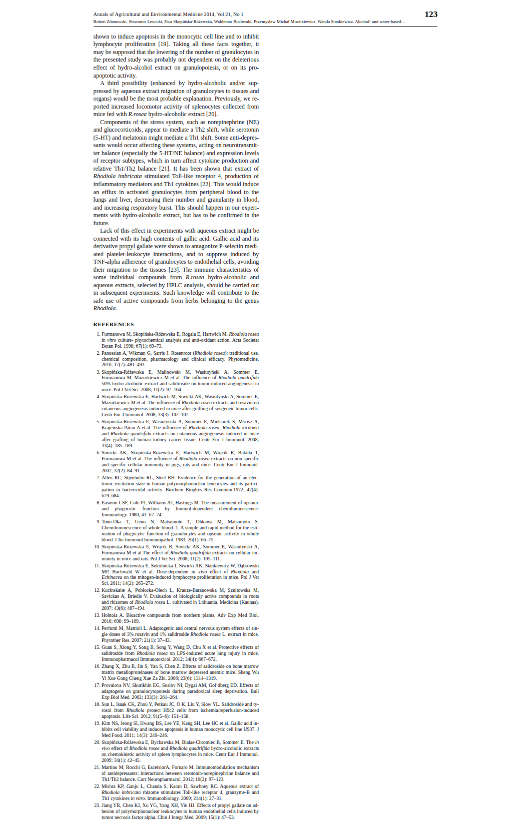123
Annals of Agricultural and Environmental Medicine 2014, Vol 21, No 1
Robert Zdanowski, Sławomir Lewicki, Ewa Skopińska-Różewska, Waldemar Buchwald, Przemysław Michał Mrozikiewicz, Wanda Stankiewicz. Alcohol- and water-based…
shown to induce apoptosis in the monocytic cell line and to inhibit lymphocyte proliferation [19]. Taking all these facts together, it may be supposed that the lowering of the number of granulocytes in the presented study was probably not dependent on the deleterious effect of hydro-alcohol extract on granulopoiesis, or on its pro-apoptotic activity.
A third possibility (enhanced by hydro-alcoholic and/or suppressed by aqueous extract migration of granulocytes to tissues and organs) would be the most probable explanation. Previously, we reported increased locomotor activity of splenocytes collected from mice fed with R.rosea hydro-alcoholic extract [20].
Components of the stress system, such as norepinephrine (NE) and glucocorticoids, appear to mediate a Th2 shift, while serotonin (5-HT) and melatonin might mediate a Th1 shift. Some anti-depressants would occur affecting these systems, acting on neurotransmitter balance (especially the 5-HT/NE balance) and expression levels of receptor subtypes, which in turn affect cytokine production and relative Th1/Th2 balance [21]. It has been shown that extract of Rhodiola imbricata stimulated Toll-like receptor 4, production of inflammatory mediators and Th1 cytokines [22]. This would induce an efflux in activated granulocytes from peripheral blood to the lungs and liver, decreasing their number and granularity in blood, and increasing respiratory burst. This should happen in our experiments with hydro-alcoholic extract, but has to be confirmed in the future.
Lack of this effect in experiments with aqueous extract might be connected with its high contents of gallic acid. Gallic acid and its derivative propyl gallate were shown to antagonize P-selectin mediated platelet-leukocyte interactions, and to suppress induced by TNF-alpha adherence of granulocytes to endothelial cells, avoiding their migration to the tissues [23]. The immune characteristics of some individual compounds from R.rosea hydro-alcoholic and aqueous extracts, selected by HPLC analysis, should be carried out in subsequent experiments. Such knowledge will contribute to the safe use of active compounds from herbs belonging to the genus Rhodiola.
REFERENCES
Furmanowa M, Skopińska-Różewska E, Rogala E, Hartwich M. Rhodiola rosea in vitro culture- phytochemical analysis and anti-oxidant action. Acta Societat Botan Pol. 1998; 67(1): 69–73.
Panossian A, Wikman G, Sarris J. Rosenroot (Rhodiola rosea): traditional use, chemical composition, pharmacology and clinical efficacy. Phytomedicine. 2010; 17(7): 481–493.
Skopińska-Różewska E, Malinowski M, Wasiutyński A, Sommer E, Furmanowa M, Mazurkiewicz M et al. The influence of Rhodiola quadrifida 50% hydro-alcoholic extract and salidroside on tumor-induced angiogenesis in mice. Pol J Vet Sci. 2008; 11(2): 97–104.
Skopińska-Różewska E, Hartwich M, Siwicki AK, Wasiutyński A, Sommer E, Mazurkiewicz M et al. The influence of Rhodiola rosea extracts and rosavin on cutaneous angiogenesis induced in mice after grafting of syngeneic tumor cells. Centr Eur J Immunol. 2008; 33(3): 102–107.
Skopińska-Różewska E, Wasiutyński A, Sommer E, Mielcarek S, Mścisz A, Krajewska-Patan A et.al. The influence of Rhodiola rosea, Rhodiola kirilowii and Rhodiola quadrifida extracts on cutaneous angiogenesis induced in mice after grafting of human kidney cancer tissue. Centr Eur J Immunol. 2008; 33(4): 185–189.
Siwicki AK, Skopińska-Różewska E, Hartwich M, Wójcik R, Bakuła T, Furmanowa M et al. The influence of Rhodiola rosea extracts on non-specific and specific cellular immunity in pigs, rats and mice. Centr Eur J Immunol. 2007; 32(2): 84–91.
Allen RC, Stjenholm RL, Steel RH. Evidence for the generation of an electronic excitation state in human polymorphonuclear leucocytes and its participation in bactericidal activity. Biochem Biophys Res Commun.1972; 47(4): 679–684.
Easmon CSF, Cole PJ, Williams AJ, Hastings M. The measurement of opsonic and phagocytic function by luminol-dependent chemiluminescence. Immunology. 1980; 41: 67–74.
Tono-Oka T, Ueno N, Matsumoto T, Ohkawa M, Matsumoto S. Chemiluminescence of whole blood. 1. A simple and rapid method for the estimation of phagocytic function of granulocytes and opsonic activity in whole blood. Clin Immunol Immunopathol. 1983; 26(1): 66–75.
Skopińska-Różewska E, Wójcik R, Siwicki AK, Sommer E, Wasiutyński A, Furmanowa M et al.The effect of Rhodiola quadrifida extracts on cellular immunity in mice and rats. Pol J Vet Sci. 2008; 11(2): 105–111.
Skopinska-Różewska E, Sokolnicka I, Siwicki AK, Stankiewicz W, Dąbrowski MP, Buchwald W et al. Dose-dependent in vivo effect of Rhodiola and Echinacea on the mitogen-induced lymphocyte proliferation in mice. Pol J Vet Sci. 2011; 14(2): 265–272.
Kucinskaite A, Pobłocka-Olech L, Krauze-Baranowska M, Sznitowska M, Savickas A, Briedis V. Evaluation of biologically active compounds in roots and rhizomes of Rhodiola rosea L. cultivated in Lithuania. Medicina (Kaunas). 2007; 43(6): 487–494.
Hohtola A. Bioactive compounds from northern plants. Adv Exp Med Biol. 2010; 698: 99–109.
Perfumi M, Mattioli L. Adaptogenic and central nervous system effects of single doses of 3% rosavin and 1% salidroside Rhodiola rosea L. extract in mice. Phytother Res. 2007; 21(1): 37–43.
Guan S, Xiong Y, Song B, Song Y, Wang D, Chu X et al. Protective effects of salidroside from Rhodiola rosea on LPS-induced acute lung injury in mice. Immunopharmacol Immunotoxicol. 2012; 34(4): 667–672.
Zhang X, Zhu B, Jin S, Yan S, Chen Z. Effects of salidroside on bone marrow matrix metalloproteinases of bone marrow depressed anemic mice. Sheng Wu Yi Xue Gong Cheng Xue Za Zhi. 2006; 23(6): 1314–1319.
Provalova NV, Skurikhin EG, Suslov NI, Dygai AM, Gol’dberg ED. Effects of adaptogens on granulocytopoiesis during paradoxical sleep deprivation. Bull Exp Biol Med. 2002; 133(3): 261–264.
Sun L, Isaak CK, Zhou Y, Petkau JC, O K, Liu Y, Siow YL. Salidroside and tyrosol from Rhodiola protect H9c2 cells from ischemia/reperfusion-induced apoptosis. Life Sci. 2012; 91(5–6): 151–158.
Kim NS, Jeong SI, Hwang BS, Lee YE, Kang SH, Lee HC et al. Gallic acid inhibits cell viability and induces apoptosis in human monocytic cell line U937. J Med Food. 2011; 14(3): 240–246.
Skopińska-Różewska E, Bychawska M, Białas-Chromiec B, Sommer E. The in vivo effect of Rhodiola rosea and Rhodiola quadrifida hydro-alcoholic extracts on chemokinetic activity of spleen lymphocytes in mice. Centr Eur J Immunol. 2009; 34(1): 42–45.
Martino M, Rocchi G, EscelsiorA, Fornaro M. Immunomodulation mechanism of antidepressants: interactions between serotonin-norepinephrine balance and Th1/Th2 balance. Curr Neuropharmacol. 2012; 10(2): 97–123.
Mishra KP, Ganju L, Chanda S, Karan D, Sawhney RC. Aqueous extract of Rhodiola imbricata rhizome stimulates Toll-like receptor 4, granzyme-B and Th1 cytokines in vitro. Immunobiology. 2009; 214(1): 27–31.
Jiang YR, Chen KJ, Xu YG, Yang XH, Yin HJ. Effects of propyl gallate on adhesion of polymorphonuclear leukocytes to human endothelial cells induced by tumor necrosis factor alpha. Chin J Integr Med. 2009; 15(1): 47–53.